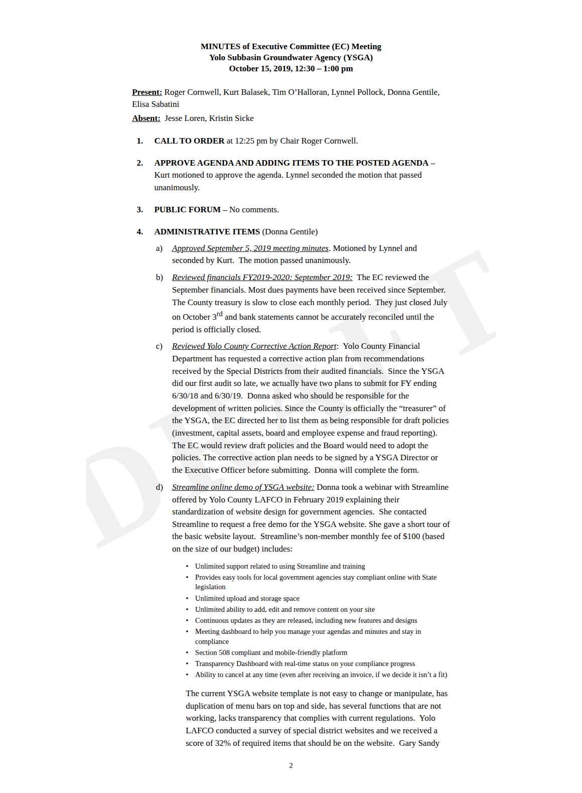DRAFT
MINUTES of Executive Committee (EC) Meeting
Yolo Subbasin Groundwater Agency (YSGA)
October 15, 2019, 12:30 – 1:00 pm
Present: Roger Cornwell, Kurt Balasek, Tim O’Halloran, Lynnel Pollock, Donna Gentile, Elisa Sabatini
Absent: Jesse Loren, Kristin Sicke
Call to Order at 12:25 pm by Chair Roger Cornwell.
Approve Agenda and Adding Items to the Posted Agenda – Kurt motioned to approve the agenda. Lynnel seconded the motion that passed unanimously.
Public Forum – No comments.
Administrative Items (Donna Gentile)
Approved September 5, 2019 meeting minutes. Motioned by Lynnel and seconded by Kurt. The motion passed unanimously.
Reviewed financials FY2019-2020: September 2019: The EC reviewed the September financials. Most dues payments have been received since September. The County treasury is slow to close each monthly period. They just closed July on October 3rd and bank statements cannot be accurately reconciled until the period is officially closed.
Reviewed Yolo County Corrective Action Report: Yolo County Financial Department has requested a corrective action plan from recommendations received by the Special Districts from their audited financials. Since the YSGA did our first audit so late, we actually have two plans to submit for FY ending 6/30/18 and 6/30/19. Donna asked who should be responsible for the development of written policies. Since the County is officially the “treasurer” of the YSGA, the EC directed her to list them as being responsible for draft policies (investment, capital assets, board and employee expense and fraud reporting). The EC would review draft policies and the Board would need to adopt the policies. The corrective action plan needs to be signed by a YSGA Director or the Executive Officer before submitting. Donna will complete the form.
Streamline online demo of YSGA website: Donna took a webinar with Streamline offered by Yolo County LAFCO in February 2019 explaining their standardization of website design for government agencies. She contacted Streamline to request a free demo for the YSGA website. She gave a short tour of the basic website layout. Streamline’s non-member monthly fee of $100 (based on the size of our budget) includes:
Unlimited support related to using Streamline and training
Provides easy tools for local government agencies stay compliant online with State legislation
Unlimited upload and storage space
Unlimited ability to add, edit and remove content on your site
Continuous updates as they are released, including new features and designs
Meeting dashboard to help you manage your agendas and minutes and stay in compliance
Section 508 compliant and mobile-friendly platform
Transparency Dashboard with real-time status on your compliance progress
Ability to cancel at any time (even after receiving an invoice, if we decide it isn’t a fit)
The current YSGA website template is not easy to change or manipulate, has duplication of menu bars on top and side, has several functions that are not working, lacks transparency that complies with current regulations. Yolo LAFCO conducted a survey of special district websites and we received a score of 32% of required items that should be on the website. Gary Sandy
2